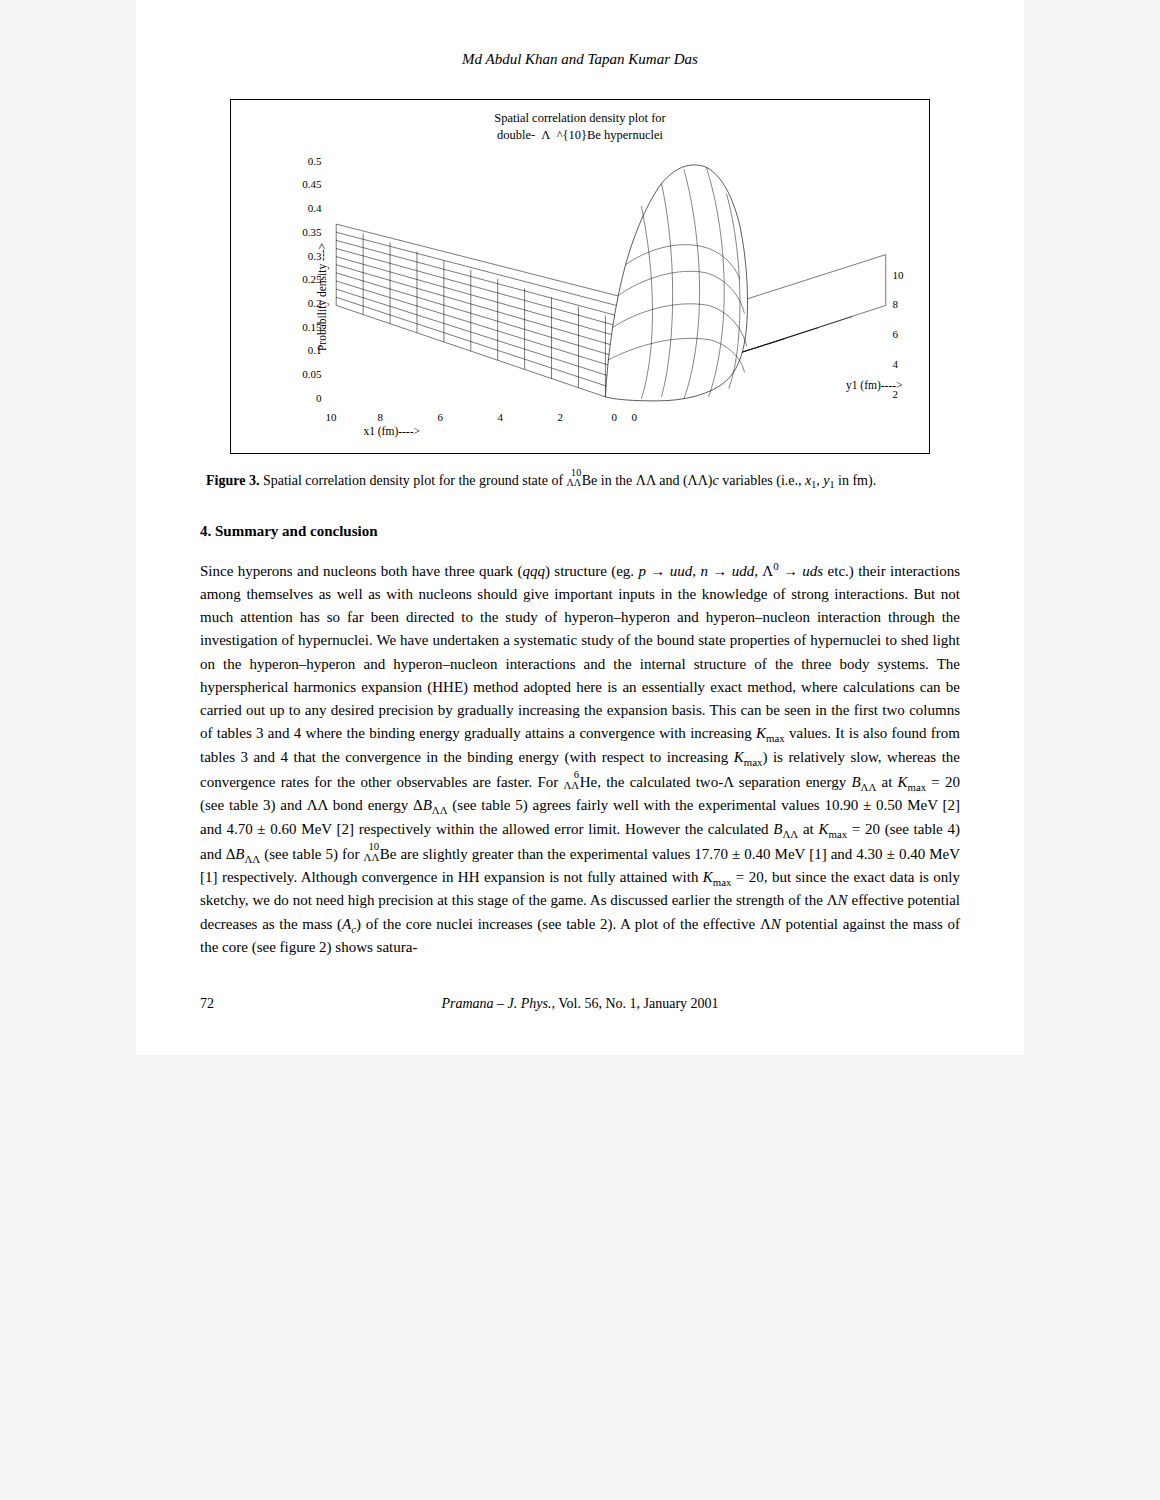Md Abdul Khan and Tapan Kumar Das
Spatial correlation density plot for
double- Λ ^{10}Be hypernuclei
Probability density --->
0.5 0.45 0.4 0.35 0.3 0.25 0.2 0.15 0.1 0.05 0
10 8 6 4 2 0 0
10 8 6 4 2
x1 (fm)---->
y1 (fm)---->
Figure 3. Spatial correlation density plot for the ground state of 10 ΛΛBe in the ΛΛ and (ΛΛ)c variables (i.e., x1, y1 in fm).
4. Summary and conclusion
Since hyperons and nucleons both have three quark (qqq) structure (eg. p → uud, n → udd, Λ0 → uds etc.) their interactions among themselves as well as with nucleons should give important inputs in the knowledge of strong interactions. But not much attention has so far been directed to the study of hyperon–hyperon and hyperon–nucleon interaction through the investigation of hypernuclei. We have undertaken a systematic study of the bound state properties of hypernuclei to shed light on the hyperon–hyperon and hyperon–nucleon interactions and the internal structure of the three body systems. The hyperspherical harmonics expansion (HHE) method adopted here is an essentially exact method, where calculations can be carried out up to any desired precision by gradually increasing the expansion basis. This can be seen in the first two columns of tables 3 and 4 where the binding energy gradually attains a convergence with increasing Kmax values. It is also found from tables 3 and 4 that the convergence in the binding energy (with respect to increasing Kmax) is relatively slow, whereas the convergence rates for the other observables are faster. For 6 ΛΛHe, the calculated two-Λ separation energy BΛΛ at Kmax = 20 (see table 3) and ΛΛ bond energy ΔBΛΛ (see table 5) agrees fairly well with the experimental values 10.90 ± 0.50 MeV [2] and 4.70 ± 0.60 MeV [2] respectively within the allowed error limit. However the calculated BΛΛ at Kmax = 20 (see table 4) and ΔBΛΛ (see table 5) for 10 ΛΛBe are slightly greater than the experimental values 17.70 ± 0.40 MeV [1] and 4.30 ± 0.40 MeV [1] respectively. Although convergence in HH expansion is not fully attained with Kmax = 20, but since the exact data is only sketchy, we do not need high precision at this stage of the game. As discussed earlier the strength of the ΛN effective potential decreases as the mass (Ac) of the core nuclei increases (see table 2). A plot of the effective ΛN potential against the mass of the core (see figure 2) shows satura-
72
Pramana – J. Phys., Vol. 56, No. 1, January 2001